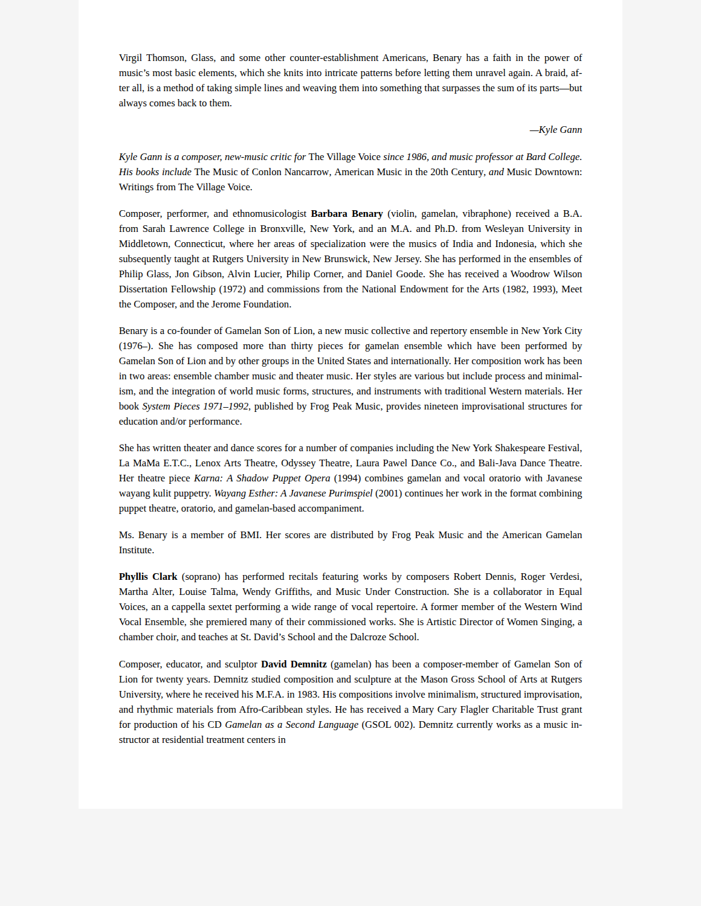Virgil Thomson, Glass, and some other counter-establishment Americans, Benary has a faith in the power of music’s most basic elements, which she knits into intricate patterns before letting them unravel again. A braid, after all, is a method of taking simple lines and weaving them into something that surpasses the sum of its parts—but always comes back to them.
—Kyle Gann
Kyle Gann is a composer, new-music critic for The Village Voice since 1986, and music professor at Bard College. His books include The Music of Conlon Nancarrow, American Music in the 20th Century, and Music Downtown: Writings from The Village Voice.
Composer, performer, and ethnomusicologist Barbara Benary (violin, gamelan, vibraphone) received a B.A. from Sarah Lawrence College in Bronxville, New York, and an M.A. and Ph.D. from Wesleyan University in Middletown, Connecticut, where her areas of specialization were the musics of India and Indonesia, which she subsequently taught at Rutgers University in New Brunswick, New Jersey. She has performed in the ensembles of Philip Glass, Jon Gibson, Alvin Lucier, Philip Corner, and Daniel Goode. She has received a Woodrow Wilson Dissertation Fellowship (1972) and commissions from the National Endowment for the Arts (1982, 1993), Meet the Composer, and the Jerome Foundation.
Benary is a co-founder of Gamelan Son of Lion, a new music collective and repertory ensemble in New York City (1976–). She has composed more than thirty pieces for gamelan ensemble which have been performed by Gamelan Son of Lion and by other groups in the United States and internationally. Her composition work has been in two areas: ensemble chamber music and theater music. Her styles are various but include process and minimalism, and the integration of world music forms, structures, and instruments with traditional Western materials. Her book System Pieces 1971–1992, published by Frog Peak Music, provides nineteen improvisational structures for education and/or performance.
She has written theater and dance scores for a number of companies including the New York Shakespeare Festival, La MaMa E.T.C., Lenox Arts Theatre, Odyssey Theatre, Laura Pawel Dance Co., and Bali-Java Dance Theatre. Her theatre piece Karna: A Shadow Puppet Opera (1994) combines gamelan and vocal oratorio with Javanese wayang kulit puppetry. Wayang Esther: A Javanese Purimspiel (2001) continues her work in the format combining puppet theatre, oratorio, and gamelan-based accompaniment.
Ms. Benary is a member of BMI. Her scores are distributed by Frog Peak Music and the American Gamelan Institute.
Phyllis Clark (soprano) has performed recitals featuring works by composers Robert Dennis, Roger Verdesi, Martha Alter, Louise Talma, Wendy Griffiths, and Music Under Construction. She is a collaborator in Equal Voices, an a cappella sextet performing a wide range of vocal repertoire. A former member of the Western Wind Vocal Ensemble, she premiered many of their commissioned works. She is Artistic Director of Women Singing, a chamber choir, and teaches at St. David’s School and the Dalcroze School.
Composer, educator, and sculptor David Demnitz (gamelan) has been a composer-member of Gamelan Son of Lion for twenty years. Demnitz studied composition and sculpture at the Mason Gross School of Arts at Rutgers University, where he received his M.F.A. in 1983. His compositions involve minimalism, structured improvisation, and rhythmic materials from Afro-Caribbean styles. He has received a Mary Cary Flagler Charitable Trust grant for production of his CD Gamelan as a Second Language (GSOL 002). Demnitz currently works as a music instructor at residential treatment centers in